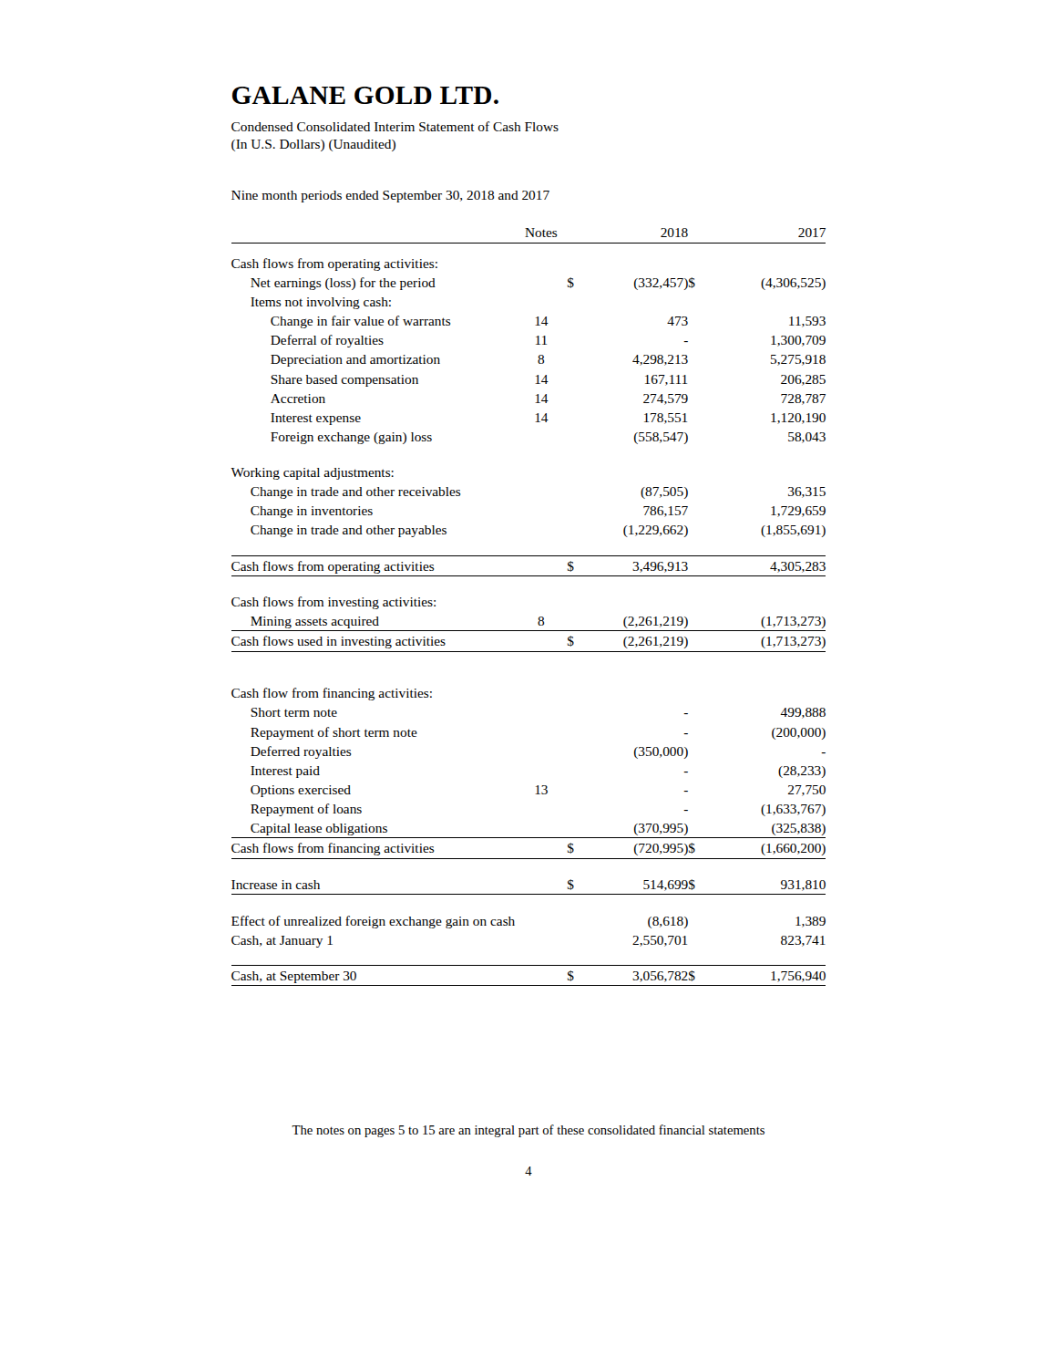GALANE GOLD LTD.
Condensed Consolidated Interim Statement of Cash Flows
(In U.S. Dollars) (Unaudited)
Nine month periods ended September 30, 2018 and 2017
| | Notes | | 2018 | | 2017 |
| Cash flows from operating activities: | | | | | |
| Net earnings (loss) for the period | | $ | (332,457) | $ | (4,306,525) |
| Items not involving cash: | | | | | |
| Change in fair value of warrants | 14 | | 473 | | 11,593 |
| Deferral of royalties | 11 | | - | | 1,300,709 |
| Depreciation and amortization | 8 | | 4,298,213 | | 5,275,918 |
| Share based compensation | 14 | | 167,111 | | 206,285 |
| Accretion | 14 | | 274,579 | | 728,787 |
| Interest expense | 14 | | 178,551 | | 1,120,190 |
| Foreign exchange (gain) loss | | | (558,547) | | 58,043 |
| Working capital adjustments: | | | | | |
| Change in trade and other receivables | | | (87,505) | | 36,315 |
| Change in inventories | | | 786,157 | | 1,729,659 |
| Change in trade and other payables | | | (1,229,662) | | (1,855,691) |
| Cash flows from operating activities | | $ | 3,496,913 | | 4,305,283 |
| Cash flows from investing activities: | | | | | |
| Mining assets acquired | 8 | | (2,261,219) | | (1,713,273) |
| Cash flows used in investing activities | | $ | (2,261,219) | | (1,713,273) |
| Cash flow from financing activities: | | | | | |
| Short term note | | | - | | 499,888 |
| Repayment of short term note | | | - | | (200,000) |
| Deferred royalties | | | (350,000) | | - |
| Interest paid | | | - | | (28,233) |
| Options exercised | 13 | | - | | 27,750 |
| Repayment of loans | | | - | | (1,633,767) |
| Capital lease obligations | | | (370,995) | | (325,838) |
| Cash flows from financing activities | | $ | (720,995) | $ | (1,660,200) |
| Increase in cash | | $ | 514,699 | $ | 931,810 |
| Effect of unrealized foreign exchange gain on cash | | | (8,618) | | 1,389 |
| Cash, at January 1 | | | 2,550,701 | | 823,741 |
| Cash, at September 30 | | $ | 3,056,782 | $ | 1,756,940 |
The notes on pages 5 to 15 are an integral part of these consolidated financial statements
4